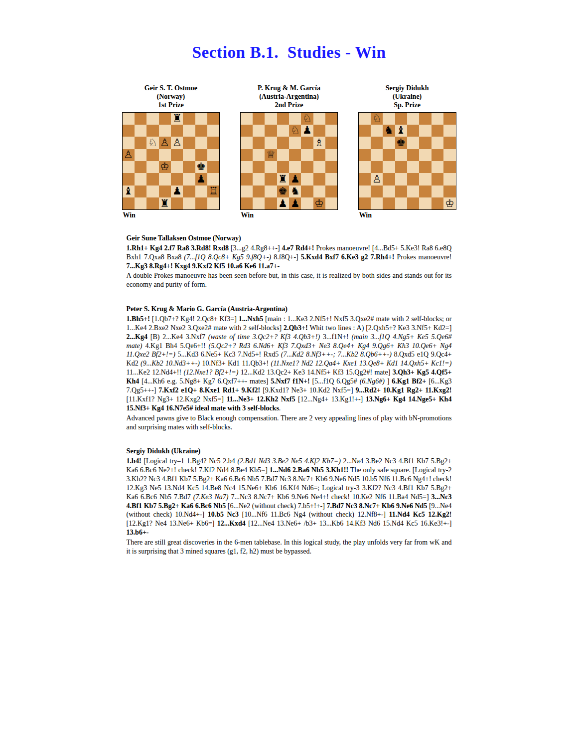Section B.1. Studies - Win
Geir S. T. Ostmoe
(Norway)
1st Prize
| | | | | ♜ | | | |
| | | ♘ | ♙ | ♙ | | | |
| ♙ | | | | | | | |
| | | | ♔ | | | ♚ | |
| | | | | | | ♟ | |
| ♝ | | | | ♟ | | | ♖ |
| | | | ♜ | | | | |
Win
P. Krug & M. García
(Austria-Argentina)
2nd Prize
| | | | | | ♘ | | |
| | | | | ♘ | ♟ | | |
| | | | | | | ♗ | |
| | | ♕ | | | | | |
| | | | ♜ | ♟ | | | |
| | | | ♚ | ♞ | | | |
| | | | ♟ | ♟ | | ♔ | |
Win
Sergiy Didukh
(Ukraine)
Sp. Prize
| | ♘ | | | | | | |
| | | ♞ | ♝ | | | | |
| | | | ♚ | | | | |
| | ♙ | | | | | | |
| | | | | | | | ♔ |
Win
Geir Sune Tallaksen Ostmoe (Norway)
1.Rh1+ Kg4 2.f7 Ra8 3.Rd8! Rxd8 [3...g2 4.Rg8++-] 4.e7 Rd4+! Prokes manoeuvre! [4...Bd5+ 5.Ke3! Ra8 6.e8Q Bxh1 7.Qxa8 Bxa8 (7...f1Q 8.Qc8+ Kg5 9.f8Q+-) 8.f8Q+-] 5.Kxd4 Bxf7 6.Ke3 g2 7.Rh4+! Prokes manoeuvre! 7...Kg3 8.Rg4+! Kxg4 9.Kxf2 Kf5 10.a6 Ke6 11.a7+-
A double Prokes manoeuvre has been seen before but, in this case, it is realized by both sides and stands out for its economy and purity of form.
Peter S. Krug & Mario G. García (Austria-Argentina)
1.Bh5+! [1.Qb7+? Kg4! 2.Qc8+ Kf3=] 1...Nxh5 [main : 1...Ke3 2.Nf5+! Nxf5 3.Qxe2# mate with 2 self-blocks; or 1...Ke4 2.Bxe2 Nxe2 3.Qxe2# mate with 2 self-blocks] 2.Qb3+! Whit two lines : A) [2.Qxh5+? Ke3 3.Nf5+ Kd2=] 2...Kg4 [B) 2...Ke4 3.Nxf7 (waste of time 3.Qc2+? Kf3 4.Qb3+!) 3...f1N+! (main 3...f1Q 4.Ng5+ Ke5 5.Qe6# mate) 4.Kg1 Bh4 5.Qe6+!! (5.Qc2+? Rd3 6.Nd6+ Kf3 7.Qxd3+ Ne3 8.Qe4+ Kg4 9.Qg6+ Kh3 10.Qe6+ Ng4 11.Qxe2 Bf2+!=) 5...Kd3 6.Ne5+ Kc3 7.Nd5+! Rxd5 (7...Kd2 8.Nf3++-; 7...Kb2 8.Qb6++-) 8.Qxd5 e1Q 9.Qc4+ Kd2 (9...Kb2 10.Nd3++-) 10.Nf3+ Kd1 11.Qb3+! (11.Nxe1? Nd2 12.Qa4+ Kxe1 13.Qe8+ Kd1 14.Qxh5+ Kc1!=) 11...Ke2 12.Nd4+!! (12.Nxe1? Bf2+!=) 12...Kd2 13.Qc2+ Ke3 14.Nf5+ Kf3 15.Qg2#! mate] 3.Qh3+ Kg5 4.Qf5+ Kh4 [4...Kh6 e.g. 5.Ng8+ Kg7 6.Qxf7++- mates] 5.Nxf7 f1N+! [5...f1Q 6.Qg5# (6.Ng6#) ] 6.Kg1 Bf2+ [6...Kg3 7.Qg5++-] 7.Kxf2 e1Q+ 8.Kxe1 Rd1+ 9.Kf2! [9.Kxd1? Ne3+ 10.Kd2 Nxf5=] 9...Rd2+ 10.Kg1 Rg2+ 11.Kxg2! [11.Kxf1? Ng3+ 12.Kxg2 Nxf5=] 11...Ne3+ 12.Kh2 Nxf5 [12...Ng4+ 13.Kg1!+-] 13.Ng6+ Kg4 14.Nge5+ Kh4 15.Nf3+ Kg4 16.N7e5# ideal mate with 3 self-blocks.
Advanced pawns give to Black enough compensation. There are 2 very appealing lines of play with bN-promotions and surprising mates with self-blocks.
Sergiy Didukh (Ukraine)
1.b4! [Logical try–1 1.Bg4? Nc5 2.b4 (2.Bd1 Nd3 3.Be2 Ne5 4.Kf2 Kb7=) 2...Na4 3.Be2 Nc3 4.Bf1 Kb7 5.Bg2+ Ka6 6.Bc6 Ne2+! check! 7.Kf2 Nd4 8.Be4 Kb5=] 1...Nd6 2.Ba6 Nb5 3.Kh1!! The only safe square. [Logical try-2 3.Kh2? Nc3 4.Bf1 Kb7 5.Bg2+ Ka6 6.Bc6 Nb5 7.Bd7 Nc3 8.Nc7+ Kb6 9.Ne6 Nd5 10.b5 Nf6 11.Bc6 Ng4+! check! 12.Kg3 Ne5 13.Nd4 Kc5 14.Be8 Nc4 15.Ne6+ Kb6 16.Kf4 Nd6=; Logical try-3 3.Kf2? Nc3 4.Bf1 Kb7 5.Bg2+ Ka6 6.Bc6 Nb5 7.Bd7 (7.Ke3 Na7) 7...Nc3 8.Nc7+ Kb6 9.Ne6 Ne4+! check! 10.Ke2 Nf6 11.Ba4 Nd5=] 3...Nc3 4.Bf1 Kb7 5.Bg2+ Ka6 6.Bc6 Nb5 [6...Ne2 (without check) 7.b5+!+-] 7.Bd7 Nc3 8.Nc7+ Kb6 9.Ne6 Nd5 [9...Ne4 (without check) 10.Nd4+-] 10.b5 Nc3 [10...Nf6 11.Bc6 Ng4 (without check) 12.Nf8+-] 11.Nd4 Kc5 12.Kg2! [12.Kg1? Ne4 13.Ne6+ Kb6=] 12...Kxd4 [12...Ne4 13.Ne6+ /b3+ 13...Kb6 14.Kf3 Nd6 15.Nd4 Kc5 16.Ke3!+-] 13.b6+-
There are still great discoveries in the 6-men tablebase. In this logical study, the play unfolds very far from wK and it is surprising that 3 mined squares (g1, f2, h2) must be bypassed.